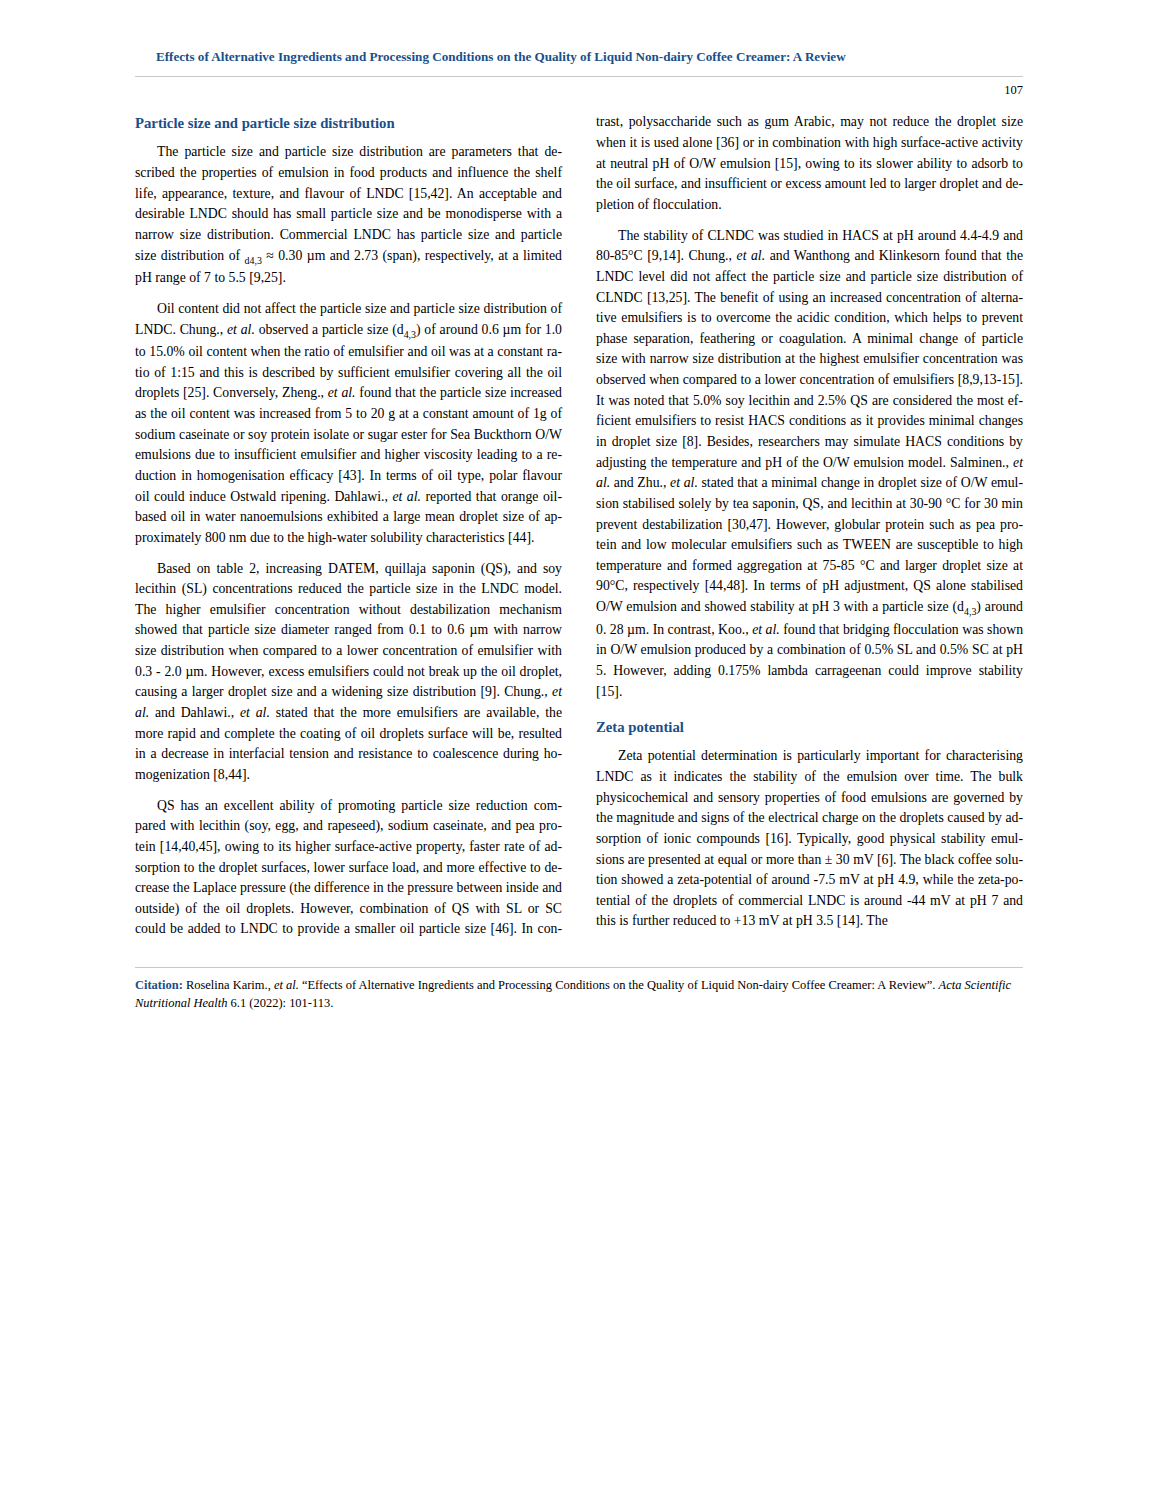Effects of Alternative Ingredients and Processing Conditions on the Quality of Liquid Non-dairy Coffee Creamer: A Review
107
Particle size and particle size distribution
The particle size and particle size distribution are parameters that described the properties of emulsion in food products and influence the shelf life, appearance, texture, and flavour of LNDC [15,42]. An acceptable and desirable LNDC should has small particle size and be monodisperse with a narrow size distribution. Commercial LNDC has particle size and particle size distribution of d4,3 ≈ 0.30 µm and 2.73 (span), respectively, at a limited pH range of 7 to 5.5 [9,25].
Oil content did not affect the particle size and particle size distribution of LNDC. Chung., et al. observed a particle size (d4,3) of around 0.6 µm for 1.0 to 15.0% oil content when the ratio of emulsifier and oil was at a constant ratio of 1:15 and this is described by sufficient emulsifier covering all the oil droplets [25]. Conversely, Zheng., et al. found that the particle size increased as the oil content was increased from 5 to 20 g at a constant amount of 1g of sodium caseinate or soy protein isolate or sugar ester for Sea Buckthorn O/W emulsions due to insufficient emulsifier and higher viscosity leading to a reduction in homogenisation efficacy [43]. In terms of oil type, polar flavour oil could induce Ostwald ripening. Dahlawi., et al. reported that orange oil-based oil in water nanoemulsions exhibited a large mean droplet size of approximately 800 nm due to the high-water solubility characteristics [44].
Based on table 2, increasing DATEM, quillaja saponin (QS), and soy lecithin (SL) concentrations reduced the particle size in the LNDC model. The higher emulsifier concentration without destabilization mechanism showed that particle size diameter ranged from 0.1 to 0.6 µm with narrow size distribution when compared to a lower concentration of emulsifier with 0.3 - 2.0 µm. However, excess emulsifiers could not break up the oil droplet, causing a larger droplet size and a widening size distribution [9]. Chung., et al. and Dahlawi., et al. stated that the more emulsifiers are available, the more rapid and complete the coating of oil droplets surface will be, resulted in a decrease in interfacial tension and resistance to coalescence during homogenization [8,44].
QS has an excellent ability of promoting particle size reduction compared with lecithin (soy, egg, and rapeseed), sodium caseinate, and pea protein [14,40,45], owing to its higher surface-active property, faster rate of adsorption to the droplet surfaces, lower surface load, and more effective to decrease the Laplace pressure (the difference in the pressure between inside and outside) of the oil droplets. However, combination of QS with SL or SC could be added to LNDC to provide a smaller oil particle size [46]. In contrast, polysaccharide such as gum Arabic, may not reduce the droplet size when it is used alone [36] or in combination with high surface-active activity at neutral pH of O/W emulsion [15], owing to its slower ability to adsorb to the oil surface, and insufficient or excess amount led to larger droplet and depletion of flocculation.
The stability of CLNDC was studied in HACS at pH around 4.4-4.9 and 80-85°C [9,14]. Chung., et al. and Wanthong and Klinkesorn found that the LNDC level did not affect the particle size and particle size distribution of CLNDC [13,25]. The benefit of using an increased concentration of alternative emulsifiers is to overcome the acidic condition, which helps to prevent phase separation, feathering or coagulation. A minimal change of particle size with narrow size distribution at the highest emulsifier concentration was observed when compared to a lower concentration of emulsifiers [8,9,13-15]. It was noted that 5.0% soy lecithin and 2.5% QS are considered the most efficient emulsifiers to resist HACS conditions as it provides minimal changes in droplet size [8]. Besides, researchers may simulate HACS conditions by adjusting the temperature and pH of the O/W emulsion model. Salminen., et al. and Zhu., et al. stated that a minimal change in droplet size of O/W emulsion stabilised solely by tea saponin, QS, and lecithin at 30-90 °C for 30 min prevent destabilization [30,47]. However, globular protein such as pea protein and low molecular emulsifiers such as TWEEN are susceptible to high temperature and formed aggregation at 75-85 °C and larger droplet size at 90°C, respectively [44,48]. In terms of pH adjustment, QS alone stabilised O/W emulsion and showed stability at pH 3 with a particle size (d4,3) around 0. 28 µm. In contrast, Koo., et al. found that bridging flocculation was shown in O/W emulsion produced by a combination of 0.5% SL and 0.5% SC at pH 5. However, adding 0.175% lambda carrageenan could improve stability [15].
Zeta potential
Zeta potential determination is particularly important for characterising LNDC as it indicates the stability of the emulsion over time. The bulk physicochemical and sensory properties of food emulsions are governed by the magnitude and signs of the electrical charge on the droplets caused by adsorption of ionic compounds [16]. Typically, good physical stability emulsions are presented at equal or more than ± 30 mV [6]. The black coffee solution showed a zeta-potential of around -7.5 mV at pH 4.9, while the zeta-potential of the droplets of commercial LNDC is around -44 mV at pH 7 and this is further reduced to +13 mV at pH 3.5 [14]. The
Citation: Roselina Karim., et al. “Effects of Alternative Ingredients and Processing Conditions on the Quality of Liquid Non-dairy Coffee Creamer: A Review”. Acta Scientific Nutritional Health 6.1 (2022): 101-113.